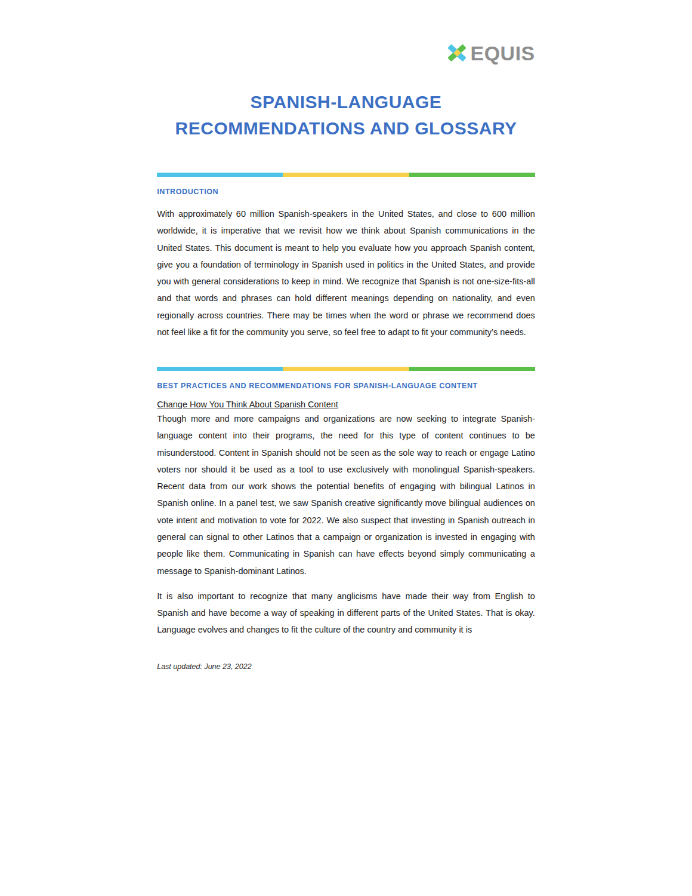EQUIS
Spanish-Language
Recommendations and Glossary
Introduction
With approximately 60 million Spanish-speakers in the United States, and close to 600 million worldwide, it is imperative that we revisit how we think about Spanish communications in the United States. This document is meant to help you evaluate how you approach Spanish content, give you a foundation of terminology in Spanish used in politics in the United States, and provide you with general considerations to keep in mind. We recognize that Spanish is not one-size-fits-all and that words and phrases can hold different meanings depending on nationality, and even regionally across countries. There may be times when the word or phrase we recommend does not feel like a fit for the community you serve, so feel free to adapt to fit your community’s needs.
Best Practices and Recommendations for Spanish-Language Content
Change How You Think About Spanish Content
Though more and more campaigns and organizations are now seeking to integrate Spanish-language content into their programs, the need for this type of content continues to be misunderstood. Content in Spanish should not be seen as the sole way to reach or engage Latino voters nor should it be used as a tool to use exclusively with monolingual Spanish-speakers. Recent data from our work shows the potential benefits of engaging with bilingual Latinos in Spanish online. In a panel test, we saw Spanish creative significantly move bilingual audiences on vote intent and motivation to vote for 2022. We also suspect that investing in Spanish outreach in general can signal to other Latinos that a campaign or organization is invested in engaging with people like them. Communicating in Spanish can have effects beyond simply communicating a message to Spanish-dominant Latinos.
It is also important to recognize that many anglicisms have made their way from English to Spanish and have become a way of speaking in different parts of the United States. That is okay. Language evolves and changes to fit the culture of the country and community it is
Last updated: June 23, 2022